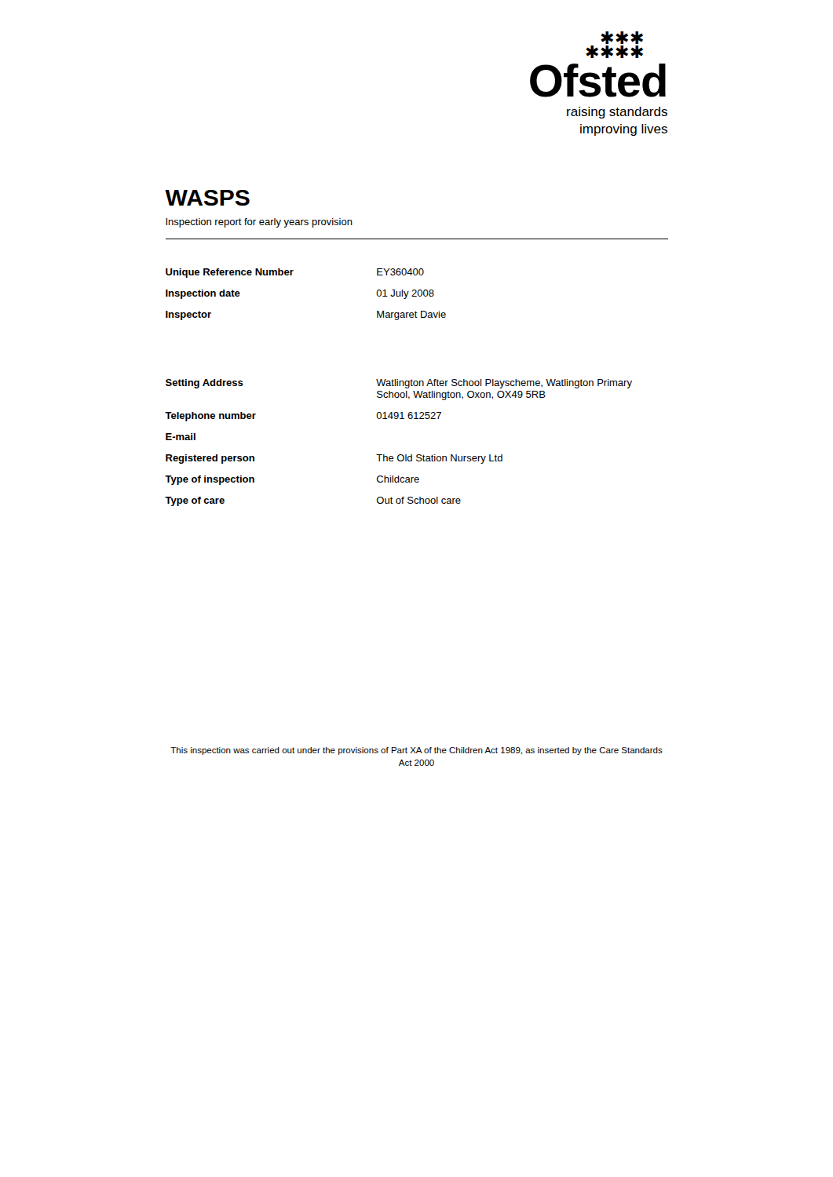✱✱✱
✱✱✱✱
Ofsted
raising standards
improving lives
WASPS
Inspection report for early years provision
| Unique Reference Number | EY360400 |
| Inspection date | 01 July 2008 |
| Inspector | Margaret Davie |
| Setting Address | Watlington After School Playscheme, Watlington Primary School, Watlington, Oxon, OX49 5RB |
| Telephone number | 01491 612527 |
| E-mail | |
| Registered person | The Old Station Nursery Ltd |
| Type of inspection | Childcare |
| Type of care | Out of School care |
This inspection was carried out under the provisions of Part XA of the Children Act 1989, as inserted by the Care Standards Act 2000